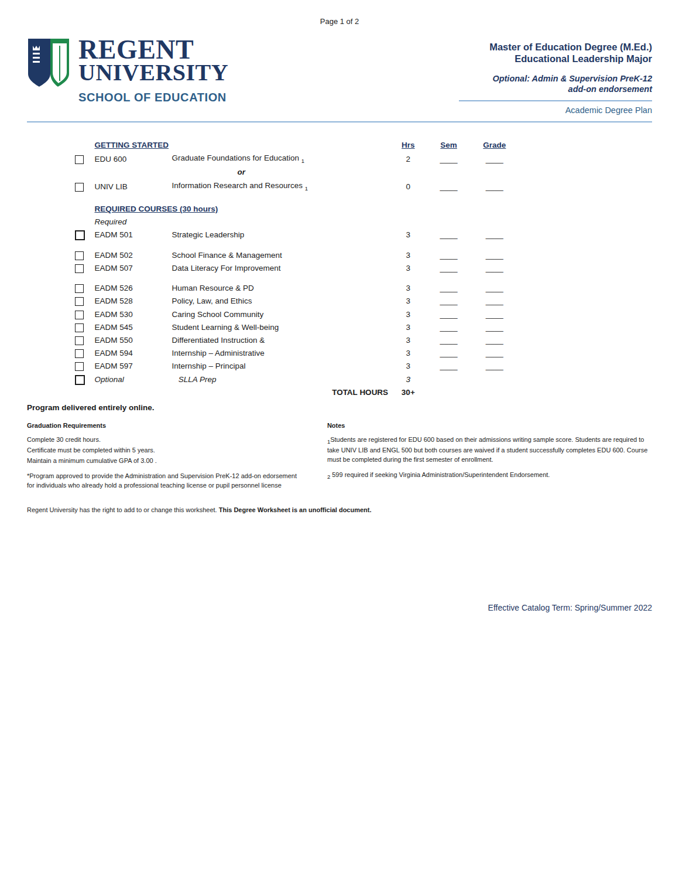Page 1 of 2
REGENT
UNIVERSITY
SCHOOL OF EDUCATION
Master of Education Degree (M.Ed.)
Educational Leadership Major
Optional: Admin & Supervision PreK-12
add-on endorsement
Academic Degree Plan
| | GETTING STARTED | Hrs | Sem | Grade |
| | EDU 600 | Graduate Foundations for Education 1 | 2 | ____ | ____ |
| | or | | | |
| | UNIV LIB | Information Research and Resources 1 | 0 | ____ | ____ |
| | REQUIRED COURSES (30 hours) | | | |
| | Required | | | |
| | EADM 501 | Strategic Leadership | 3 | ____ | ____ |
| | EADM 502 | School Finance & Management | 3 | ____ | ____ |
| | EADM 507 | Data Literacy For Improvement | 3 | ____ | ____ |
| | EADM 526 | Human Resource & PD | 3 | ____ | ____ |
| | EADM 528 | Policy, Law, and Ethics | 3 | ____ | ____ |
| | EADM 530 | Caring School Community | 3 | ____ | ____ |
| | EADM 545 | Student Learning & Well-being | 3 | ____ | ____ |
| | EADM 550 | Differentiated Instruction & | 3 | ____ | ____ |
| | EADM 594 | Internship – Administrative | 3 | ____ | ____ |
| | EADM 597 | Internship – Principal | 3 | ____ | ____ |
| | Optional | SLLA Prep | 3 | | |
| | TOTAL HOURS | 30+ | | |
Program delivered entirely online.
Graduation Requirements
Complete 30 credit hours.
Certificate must be completed within 5 years.
Maintain a minimum cumulative GPA of 3.00 .
*Program approved to provide the Administration and Supervision PreK-12 add-on edorsement for individuals who already hold a professional teaching license or pupil personnel license
Notes
1 Students are registered for EDU 600 based on their admissions writing sample score. Students are required to take UNIV LIB and ENGL 500 but both courses are waived if a student successfully completes EDU 600. Course must be completed during the first semester of enrollment.
2 599 required if seeking Virginia Administration/Superintendent Endorsement.
Regent University has the right to add to or change this worksheet. This Degree Worksheet is an unofficial document.
Effective Catalog Term: Spring/Summer 2022